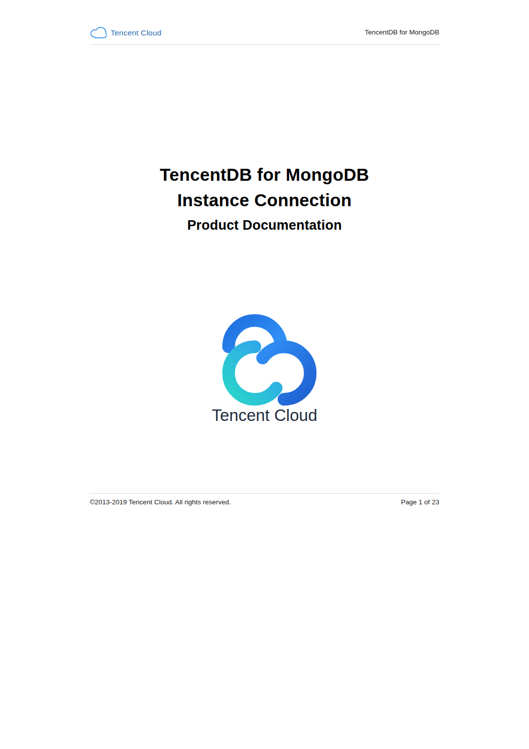Tencent Cloud
TencentDB for MongoDB
TencentDB for MongoDB
Instance Connection
Product Documentation
Tencent Cloud
©2013-2019 Tencent Cloud. All rights reserved. Page 1 of 23